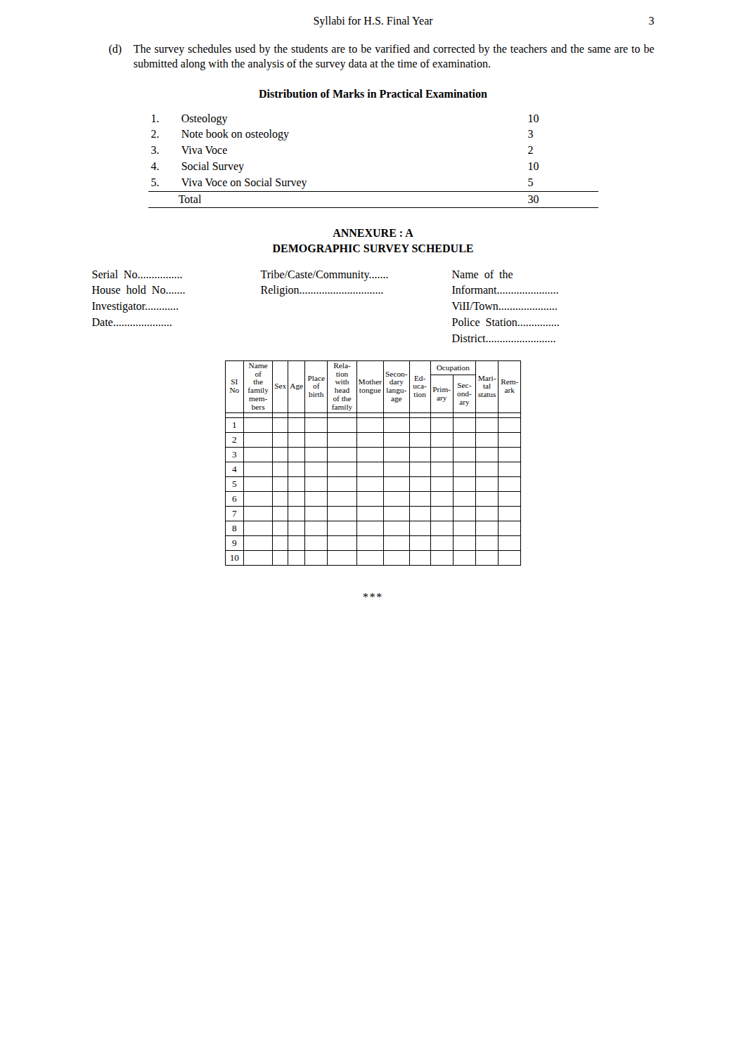Syllabi for H.S. Final Year 3
(d)
The survey schedules used by the students are to be varified and corrected by the teachers and the same are to be submitted along with the analysis of the survey data at the time of examination.
Distribution of Marks in Practical Examination
| 1. | Osteology | 10 |
| 2. | Note book on osteology | 3 |
| 3. | Viva Voce | 2 |
| 4. | Social Survey | 10 |
| 5. | Viva Voce on Social Survey | 5 |
| | Total | 30 |
ANNEXURE : A
DEMOGRAPHIC SURVEY SCHEDULE
| Serial No ................ | Tribe/Caste/Community ....... | Name of the |
| House hold No ....... | Religion .............................. | Informant ...................... |
| Investigator ............ | | ViII/Town ..................... |
| Date ..................... | | Police Station ............... |
| | | District ......................... |
| SI No | Name of the family mem- bers | Sex | Age | Place of birth | Rela- tion with head of the family | Mother tongue | Secon- dary langu- age | Ed- uca- tion | Ocupation | Mari- tal status | Rem- ark |
| --- | --- | --- | --- | --- | --- | --- | --- | --- | --- | --- | --- |
| Prim- ary | Sec- ond- ary |
| 1 | | | | | | | | | | | | |
| 2 | | | | | | | | | | | | |
| 3 | | | | | | | | | | | | |
| 4 | | | | | | | | | | | | |
| 5 | | | | | | | | | | | | |
| 6 | | | | | | | | | | | | |
| 7 | | | | | | | | | | | | |
| 8 | | | | | | | | | | | | |
| 9 | | | | | | | | | | | | |
| 10 | | | | | | | | | | | | |
***